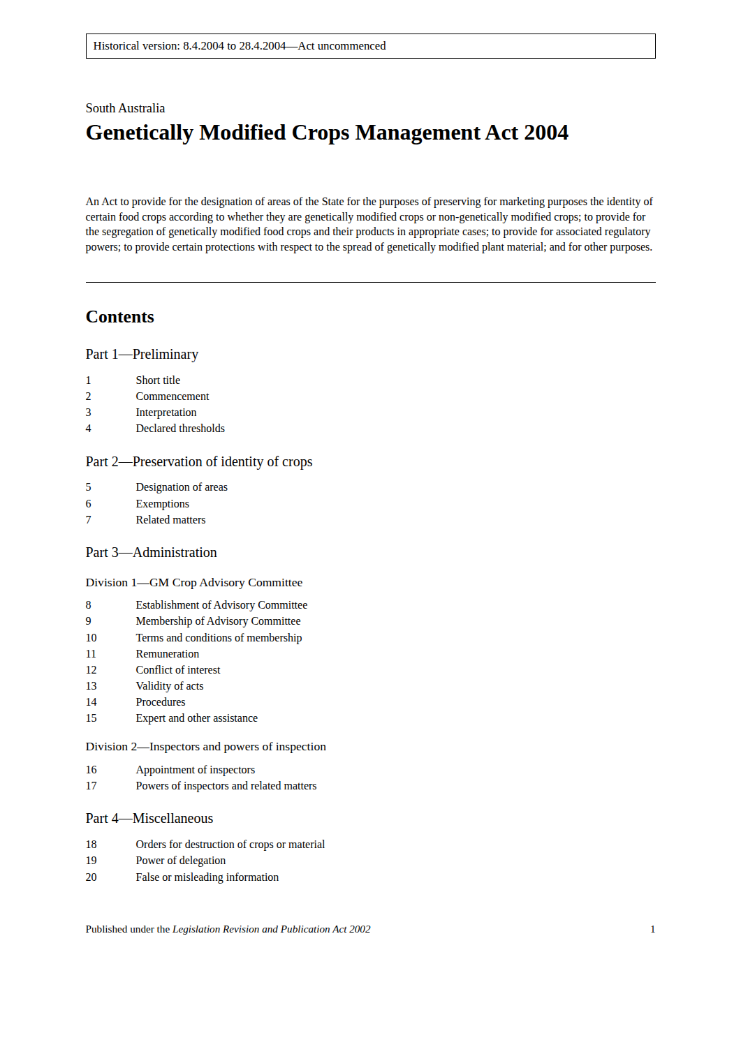Historical version: 8.4.2004 to 28.4.2004—Act uncommenced
South Australia
Genetically Modified Crops Management Act 2004
An Act to provide for the designation of areas of the State for the purposes of preserving for marketing purposes the identity of certain food crops according to whether they are genetically modified crops or non-genetically modified crops; to provide for the segregation of genetically modified food crops and their products in appropriate cases; to provide for associated regulatory powers; to provide certain protections with respect to the spread of genetically modified plant material; and for other purposes.
Contents
Part 1—Preliminary
| 1 | Short title |
| 2 | Commencement |
| 3 | Interpretation |
| 4 | Declared thresholds |
Part 2—Preservation of identity of crops
| 5 | Designation of areas |
| 6 | Exemptions |
| 7 | Related matters |
Part 3—Administration
Division 1—GM Crop Advisory Committee
| 8 | Establishment of Advisory Committee |
| 9 | Membership of Advisory Committee |
| 10 | Terms and conditions of membership |
| 11 | Remuneration |
| 12 | Conflict of interest |
| 13 | Validity of acts |
| 14 | Procedures |
| 15 | Expert and other assistance |
Division 2—Inspectors and powers of inspection
| 16 | Appointment of inspectors |
| 17 | Powers of inspectors and related matters |
Part 4—Miscellaneous
| 18 | Orders for destruction of crops or material |
| 19 | Power of delegation |
| 20 | False or misleading information |
Published under the Legislation Revision and Publication Act 2002 1